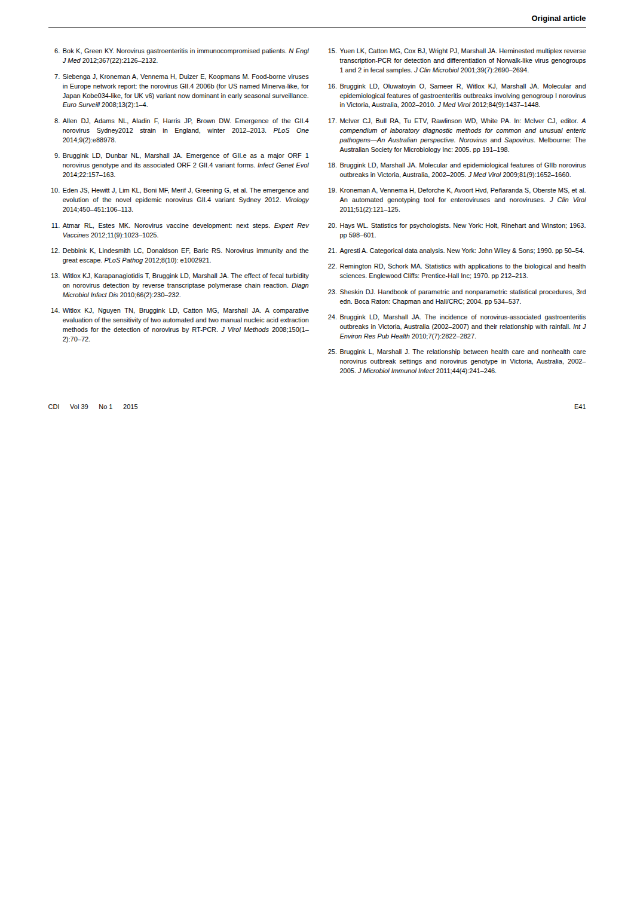Original article
Bok K, Green KY. Norovirus gastroenteritis in immunocompromised patients. N Engl J Med 2012;367(22):2126–2132.
Siebenga J, Kroneman A, Vennema H, Duizer E, Koopmans M. Food-borne viruses in Europe network report: the norovirus GII.4 2006b (for US named Minerva-like, for Japan Kobe034-like, for UK v6) variant now dominant in early seasonal surveillance. Euro Surveill 2008;13(2):1–4.
Allen DJ, Adams NL, Aladin F, Harris JP, Brown DW. Emergence of the GII.4 norovirus Sydney2012 strain in England, winter 2012–2013. PLoS One 2014;9(2):e88978.
Bruggink LD, Dunbar NL, Marshall JA. Emergence of GII.e as a major ORF 1 norovirus genotype and its associated ORF 2 GII.4 variant forms. Infect Genet Evol 2014;22:157–163.
Eden JS, Hewitt J, Lim KL, Boni MF, Merif J, Greening G, et al. The emergence and evolution of the novel epidemic norovirus GII.4 variant Sydney 2012. Virology 2014;450–451:106–113.
Atmar RL, Estes MK. Norovirus vaccine development: next steps. Expert Rev Vaccines 2012;11(9):1023–1025.
Debbink K, Lindesmith LC, Donaldson EF, Baric RS. Norovirus immunity and the great escape. PLoS Pathog 2012;8(10): e1002921.
Witlox KJ, Karapanagiotidis T, Bruggink LD, Marshall JA. The effect of fecal turbidity on norovirus detection by reverse transcriptase polymerase chain reaction. Diagn Microbiol Infect Dis 2010;66(2):230–232.
Witlox KJ, Nguyen TN, Bruggink LD, Catton MG, Marshall JA. A comparative evaluation of the sensitivity of two automated and two manual nucleic acid extraction methods for the detection of norovirus by RT-PCR. J Virol Methods 2008;150(1–2):70–72.
Yuen LK, Catton MG, Cox BJ, Wright PJ, Marshall JA. Heminested multiplex reverse transcription-PCR for detection and differentiation of Norwalk-like virus genogroups 1 and 2 in fecal samples. J Clin Microbiol 2001;39(7):2690–2694.
Bruggink LD, Oluwatoyin O, Sameer R, Witlox KJ, Marshall JA. Molecular and epidemiological features of gastroenteritis outbreaks involving genogroup I norovirus in Victoria, Australia, 2002–2010. J Med Virol 2012;84(9):1437–1448.
McIver CJ, Bull RA, Tu ETV, Rawlinson WD, White PA. In: McIver CJ, editor. A compendium of laboratory diagnostic methods for common and unusual enteric pathogens—An Australian perspective. Norovirus and Sapovirus. Melbourne: The Australian Society for Microbiology Inc: 2005. pp 191–198.
Bruggink LD, Marshall JA. Molecular and epidemiological features of GIIb norovirus outbreaks in Victoria, Australia, 2002–2005. J Med Virol 2009;81(9):1652–1660.
Kroneman A, Vennema H, Deforche K, Avoort Hvd, Peñaranda S, Oberste MS, et al. An automated genotyping tool for enteroviruses and noroviruses. J Clin Virol 2011;51(2):121–125.
Hays WL. Statistics for psychologists. New York: Holt, Rinehart and Winston; 1963. pp 598–601.
Agresti A. Categorical data analysis. New York: John Wiley & Sons; 1990. pp 50–54.
Remington RD, Schork MA. Statistics with applications to the biological and health sciences. Englewood Cliffs: Prentice-Hall Inc; 1970. pp 212–213.
Sheskin DJ. Handbook of parametric and nonparametric statistical procedures, 3rd edn. Boca Raton: Chapman and Hall/CRC; 2004. pp 534–537.
Bruggink LD, Marshall JA. The incidence of norovirus-associated gastroenteritis outbreaks in Victoria, Australia (2002–2007) and their relationship with rainfall. Int J Environ Res Pub Health 2010;7(7):2822–2827.
Bruggink L, Marshall J. The relationship between health care and nonhealth care norovirus outbreak settings and norovirus genotype in Victoria, Australia, 2002–2005. J Microbiol Immunol Infect 2011;44(4):241–246.
CDI Vol 39 No 12015
E41